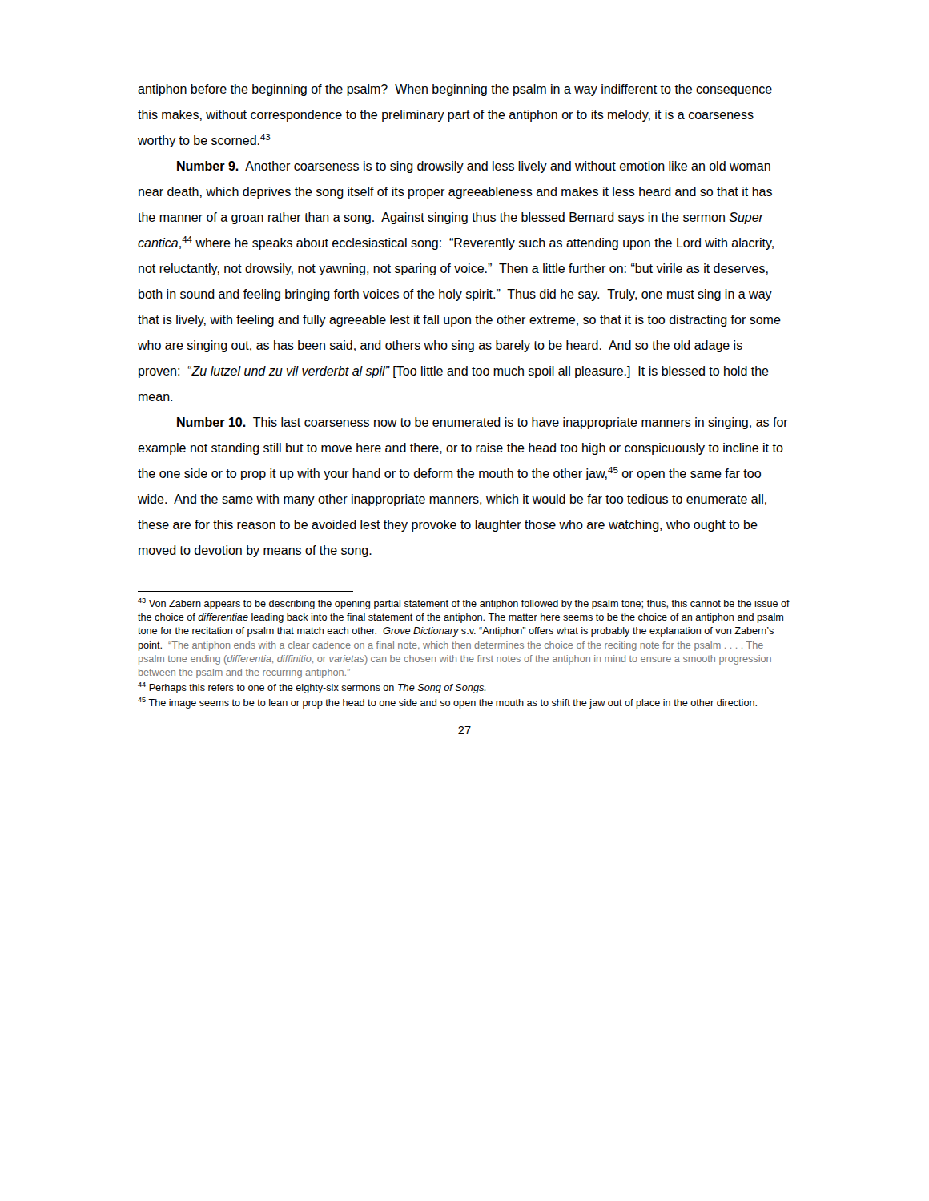antiphon before the beginning of the psalm? When beginning the psalm in a way indifferent to the consequence this makes, without correspondence to the preliminary part of the antiphon or to its melody, it is a coarseness worthy to be scorned.43
Number 9. Another coarseness is to sing drowsily and less lively and without emotion like an old woman near death, which deprives the song itself of its proper agreeableness and makes it less heard and so that it has the manner of a groan rather than a song. Against singing thus the blessed Bernard says in the sermon Super cantica,44 where he speaks about ecclesiastical song: “Reverently such as attending upon the Lord with alacrity, not reluctantly, not drowsily, not yawning, not sparing of voice.” Then a little further on: “but virile as it deserves, both in sound and feeling bringing forth voices of the holy spirit.” Thus did he say. Truly, one must sing in a way that is lively, with feeling and fully agreeable lest it fall upon the other extreme, so that it is too distracting for some who are singing out, as has been said, and others who sing as barely to be heard. And so the old adage is proven: “Zu lutzel und zu vil verderbt al spil” [Too little and too much spoil all pleasure.] It is blessed to hold the mean.
Number 10. This last coarseness now to be enumerated is to have inappropriate manners in singing, as for example not standing still but to move here and there, or to raise the head too high or conspicuously to incline it to the one side or to prop it up with your hand or to deform the mouth to the other jaw,45 or open the same far too wide. And the same with many other inappropriate manners, which it would be far too tedious to enumerate all, these are for this reason to be avoided lest they provoke to laughter those who are watching, who ought to be moved to devotion by means of the song.
43 Von Zabern appears to be describing the opening partial statement of the antiphon followed by the psalm tone; thus, this cannot be the issue of the choice of differentiae leading back into the final statement of the antiphon. The matter here seems to be the choice of an antiphon and psalm tone for the recitation of psalm that match each other. Grove Dictionary s.v. “Antiphon” offers what is probably the explanation of von Zabern’s point. “The antiphon ends with a clear cadence on a final note, which then determines the choice of the reciting note for the psalm . . . . The psalm tone ending (differentia, diffinitio, or varietas) can be chosen with the first notes of the antiphon in mind to ensure a smooth progression between the psalm and the recurring antiphon.”
44 Perhaps this refers to one of the eighty-six sermons on The Song of Songs.
45 The image seems to be to lean or prop the head to one side and so open the mouth as to shift the jaw out of place in the other direction.
27